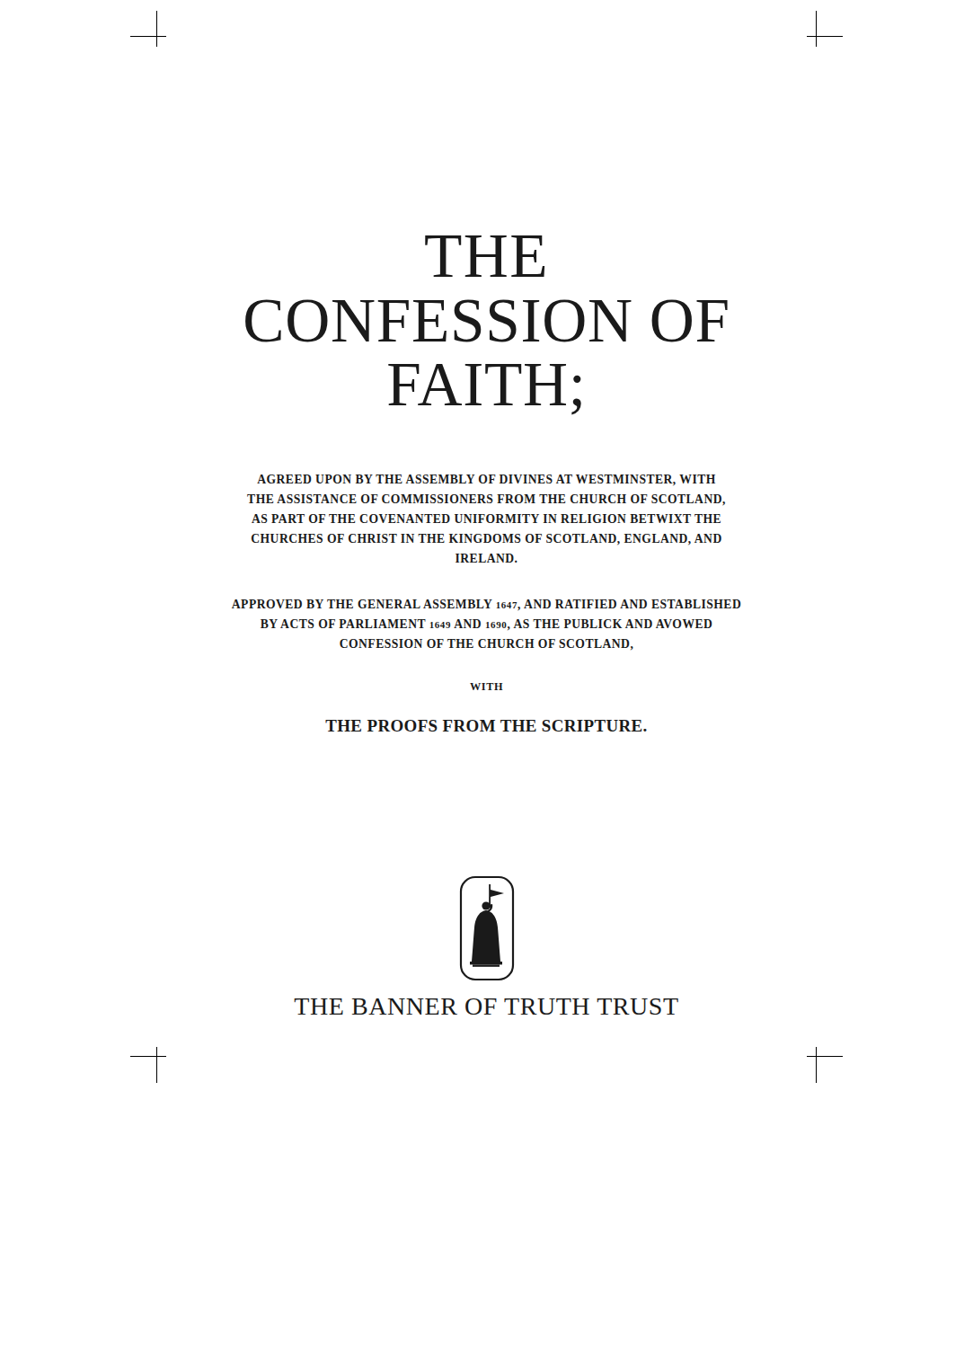THE CONFESSION OF FAITH;
AGREED UPON BY THE ASSEMBLY OF DIVINES AT WESTMINSTER, WITH THE ASSISTANCE OF COMMISSIONERS FROM THE CHURCH OF SCOTLAND, AS PART OF THE COVENANTED UNIFORMITY IN RELIGION BETWIXT THE CHURCHES OF CHRIST IN THE KINGDOMS OF SCOTLAND, ENGLAND, AND IRELAND.
APPROVED BY THE GENERAL ASSEMBLY 1647, AND RATIFIED AND ESTABLISHED BY ACTS OF PARLIAMENT 1649 AND 1690, AS THE PUBLICK AND AVOWED CONFESSION OF THE CHURCH OF SCOTLAND,
WITH
THE PROOFS FROM THE SCRIPTURE.
THE BANNER OF TRUTH TRUST